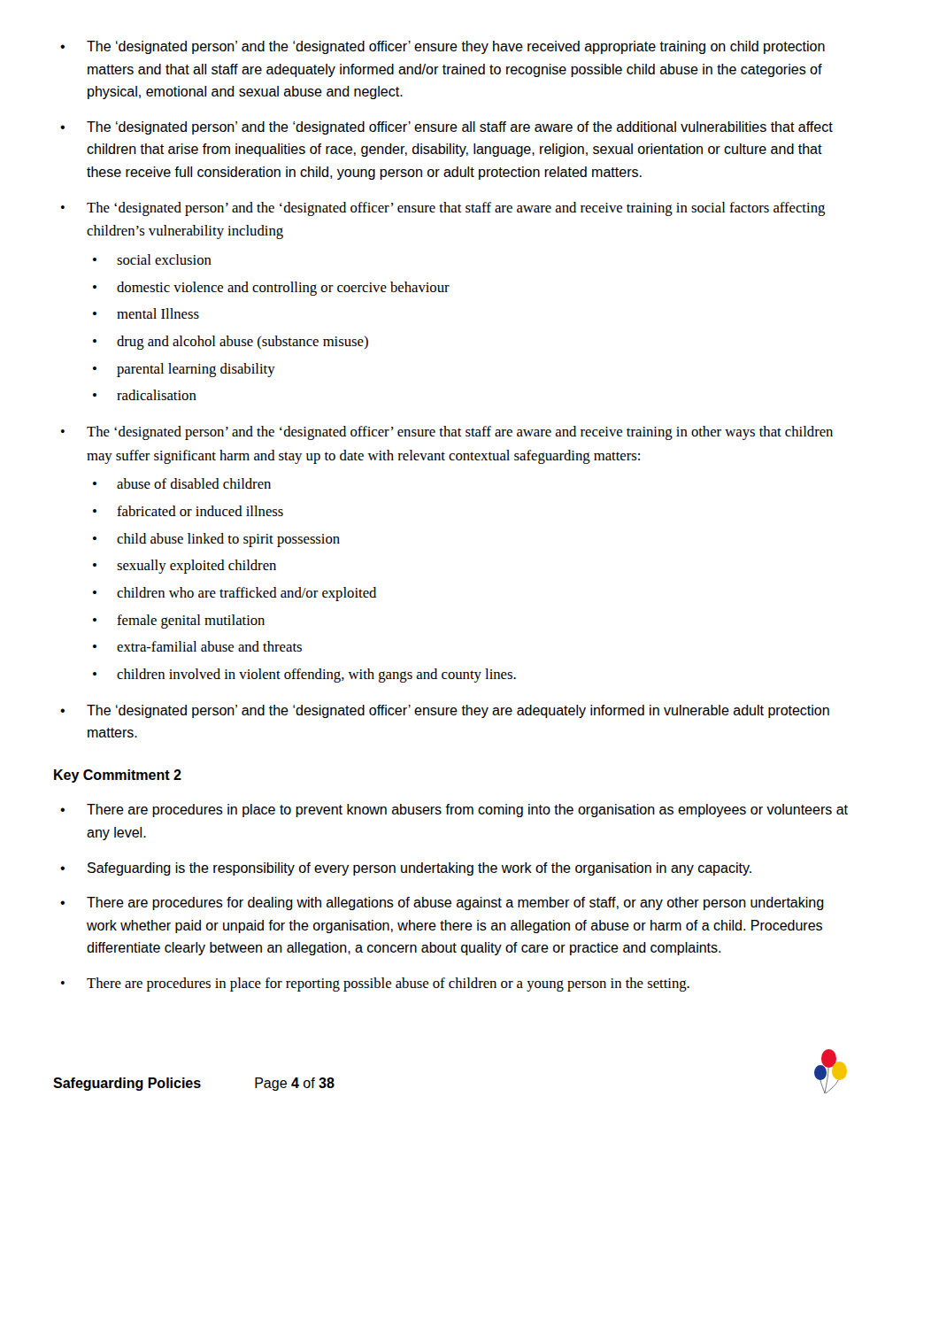The ‘designated person’ and the ‘designated officer’ ensure they have received appropriate training on child protection matters and that all staff are adequately informed and/or trained to recognise possible child abuse in the categories of physical, emotional and sexual abuse and neglect.
The ‘designated person’ and the ‘designated officer’ ensure all staff are aware of the additional vulnerabilities that affect children that arise from inequalities of race, gender, disability, language, religion, sexual orientation or culture and that these receive full consideration in child, young person or adult protection related matters.
The ‘designated person’ and the ‘designated officer’ ensure that staff are aware and receive training in social factors affecting children’s vulnerability including
social exclusion
domestic violence and controlling or coercive behaviour
mental Illness
drug and alcohol abuse (substance misuse)
parental learning disability
radicalisation
The ‘designated person’ and the ‘designated officer’ ensure that staff are aware and receive training in other ways that children may suffer significant harm and stay up to date with relevant contextual safeguarding matters:
abuse of disabled children
fabricated or induced illness
child abuse linked to spirit possession
sexually exploited children
children who are trafficked and/or exploited
female genital mutilation
extra-familial abuse and threats
children involved in violent offending, with gangs and county lines.
The ‘designated person’ and the ‘designated officer’ ensure they are adequately informed in vulnerable adult protection matters.
Key Commitment 2
There are procedures in place to prevent known abusers from coming into the organisation as employees or volunteers at any level.
Safeguarding is the responsibility of every person undertaking the work of the organisation in any capacity.
There are procedures for dealing with allegations of abuse against a member of staff, or any other person undertaking work whether paid or unpaid for the organisation, where there is an allegation of abuse or harm of a child. Procedures differentiate clearly between an allegation, a concern about quality of care or practice and complaints.
There are procedures in place for reporting possible abuse of children or a young person in the setting.
Safeguarding Policies
Page 4 of 38